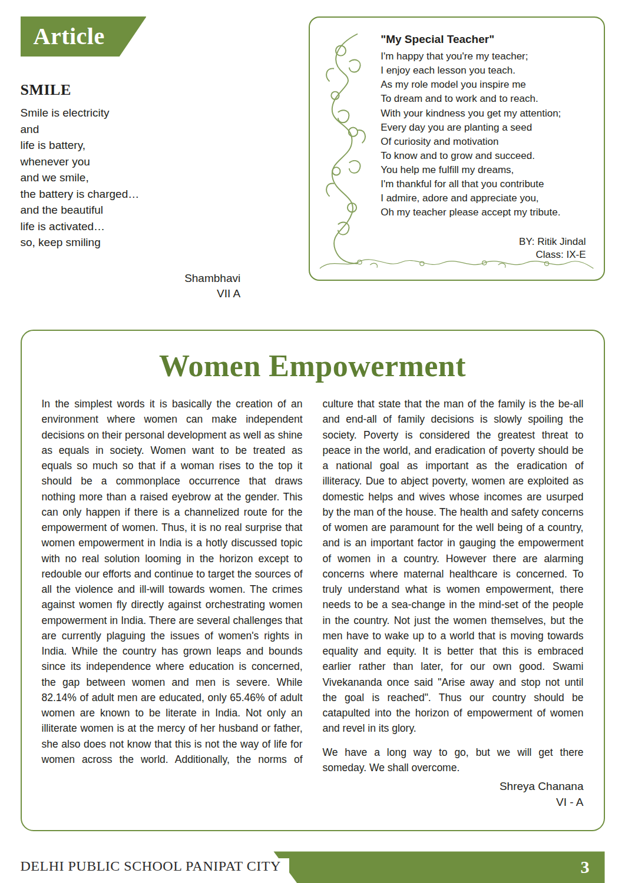Article
SMILE
Smile is electricity
and
life is battery,
whenever you
and we smile,
the battery is charged…
and the beautiful
life is activated…
so, keep smiling
Shambhavi
VII A
"My Special Teacher"
I'm happy that you're my teacher;
I enjoy each lesson you teach.
As my role model you inspire me
To dream and to work and to reach.
With your kindness you get my attention;
Every day you are planting a seed
Of curiosity and motivation
To know and to grow and succeed.
You help me fulfill my dreams,
I'm thankful for all that you contribute
I admire, adore and appreciate you,
Oh my teacher please accept my tribute.
BY: Ritik Jindal
Class: IX-E
Women Empowerment
In the simplest words it is basically the creation of an environment where women can make independent decisions on their personal development as well as shine as equals in society. Women want to be treated as equals so much so that if a woman rises to the top it should be a commonplace occurrence that draws nothing more than a raised eyebrow at the gender. This can only happen if there is a channelized route for the empowerment of women. Thus, it is no real surprise that women empowerment in India is a hotly discussed topic with no real solution looming in the horizon except to redouble our efforts and continue to target the sources of all the violence and ill-will towards women. The crimes against women fly directly against orchestrating women empowerment in India. There are several challenges that are currently plaguing the issues of women's rights in India. While the country has grown leaps and bounds since its independence where education is concerned, the gap between women and men is severe. While 82.14% of adult men are educated, only 65.46% of adult women are known to be literate in India. Not only an illiterate women is at the mercy of her husband or father, she also does not know that this is not the way of life for women across the world. Additionally, the norms of culture that state that the man of the family is the be-all and end-all of family decisions is slowly spoiling the society. Poverty is considered the greatest threat to peace in the world, and eradication of poverty should be a national goal as important as the eradication of illiteracy. Due to abject poverty, women are exploited as domestic helps and wives whose incomes are usurped by the man of the house. The health and safety concerns of women are paramount for the well being of a country, and is an important factor in gauging the empowerment of women in a country. However there are alarming concerns where maternal healthcare is concerned. To truly understand what is women empowerment, there needs to be a sea-change in the mind-set of the people in the country. Not just the women themselves, but the men have to wake up to a world that is moving towards equality and equity. It is better that this is embraced earlier rather than later, for our own good. Swami Vivekananda once said "Arise away and stop not until the goal is reached". Thus our country should be catapulted into the horizon of empowerment of women and revel in its glory.
We have a long way to go, but we will get there someday. We shall overcome.
Shreya Chanana
VI - A
DELHI PUBLIC SCHOOL PANIPAT CITY
3